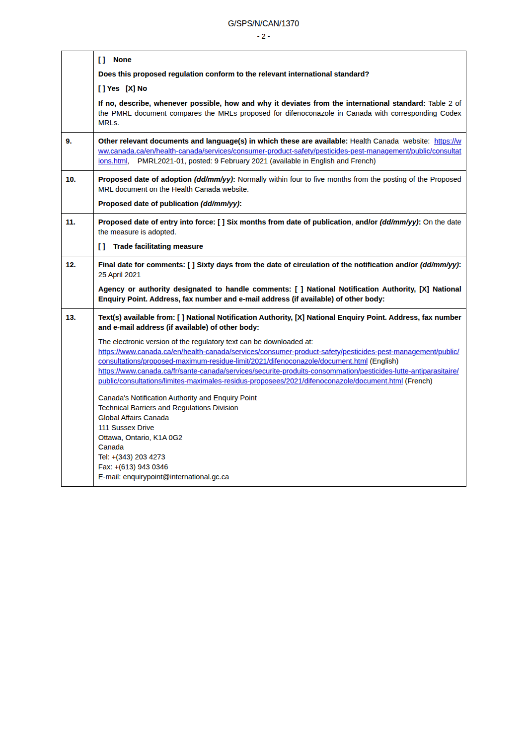G/SPS/N/CAN/1370
- 2 -
| | [ ] None Does this proposed regulation conform to the relevant international standard? [ ] Yes [X] No If no, describe, whenever possible, how and why it deviates from the international standard: Table 2 of the PMRL document compares the MRLs proposed for difenoconazole in Canada with corresponding Codex MRLs. |
| 9. | Other relevant documents and language(s) in which these are available: Health Canada website: https://www.canada.ca/en/health-canada/services/consumer-product-safety/pesticides-pest-management/public/consultations.html , PMRL2021-01, posted: 9 February 2021 (available in English and French) |
| 10. | Proposed date of adoption (dd/mm/yy) : Normally within four to five months from the posting of the Proposed MRL document on the Health Canada website. Proposed date of publication (dd/mm/yy) : |
| 11. | Proposed date of entry into force: [ ] Six months from date of publication , and/or (dd/mm/yy) : On the date the measure is adopted. [ ] Trade facilitating measure |
| 12. | Final date for comments: [ ] Sixty days from the date of circulation of the notification and/or (dd/mm/yy) : 25 April 2021 Agency or authority designated to handle comments: [ ] National Notification Authority, [X] National Enquiry Point. Address, fax number and e-mail address (if available) of other body: |
| 13. | Text(s) available from: [ ] National Notification Authority, [X] National Enquiry Point. Address, fax number and e-mail address (if available) of other body: The electronic version of the regulatory text can be downloaded at: https://www.canada.ca/en/health-canada/services/consumer-product-safety/pesticides-pest-management/public/consultations/proposed-maximum-residue-limit/2021/difenoconazole/document.html (English) https://www.canada.ca/fr/sante-canada/services/securite-produits-consommation/pesticides-lutte-antiparasitaire/public/consultations/limites-maximales-residus-proposees/2021/difenoconazole/document.html (French) Canada's Notification Authority and Enquiry Point Technical Barriers and Regulations Division Global Affairs Canada 111 Sussex Drive Ottawa, Ontario, K1A 0G2 Canada Tel: +(343) 203 4273 Fax: +(613) 943 0346 E-mail: enquirypoint@international.gc.ca |